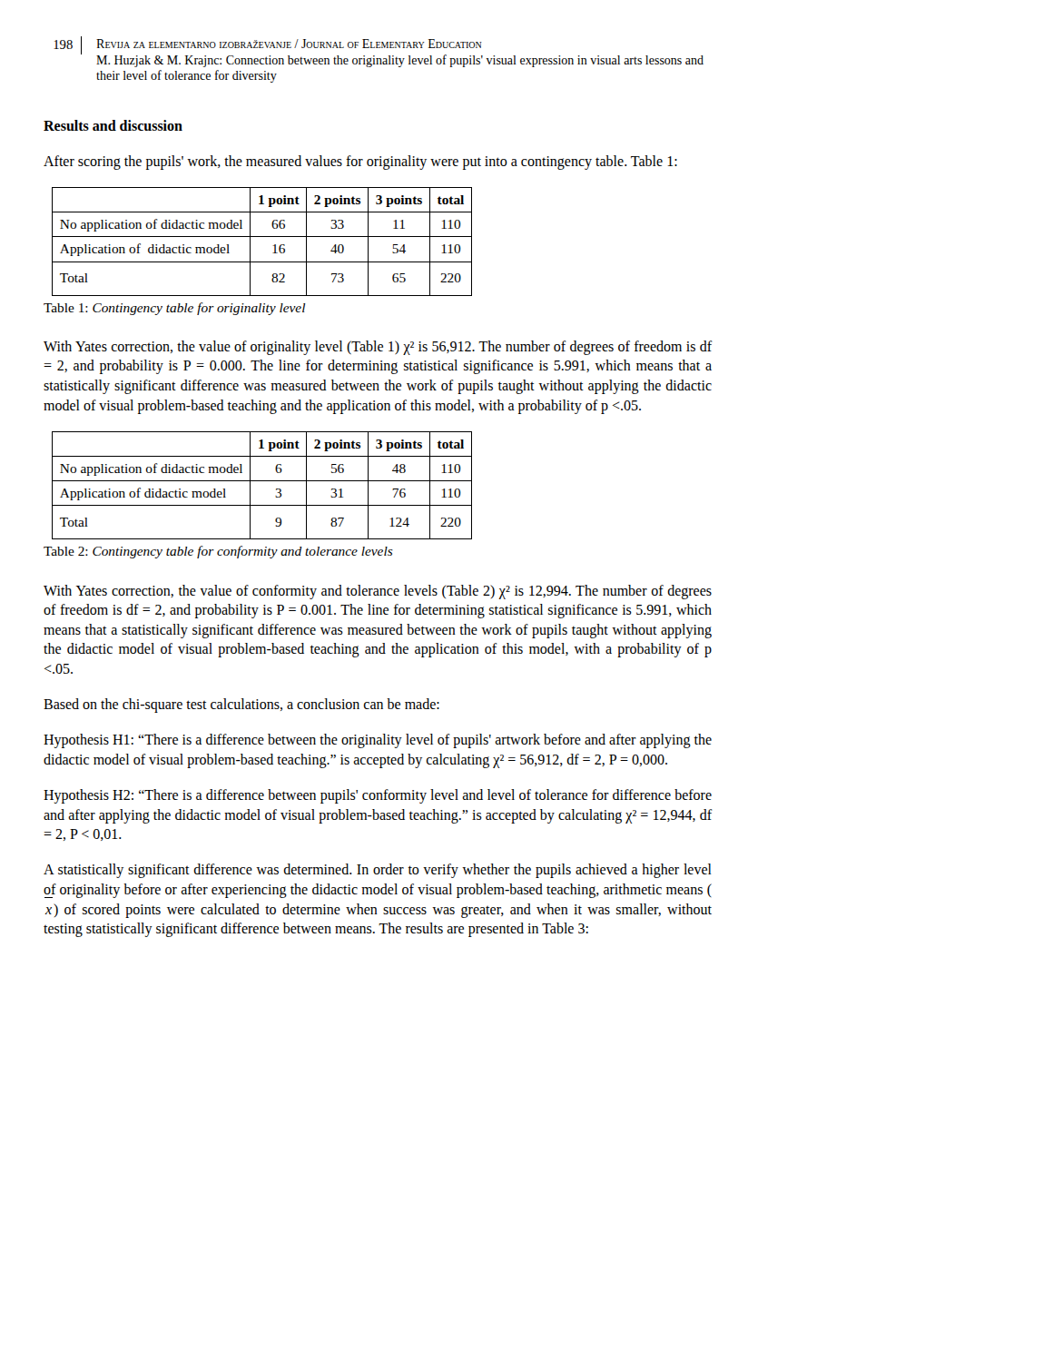198
Revija za elementarno izobraževanje / Journal of Elementary Education
M. Huzjak & M. Krajnc: Connection between the originality level of pupils' visual expression in visual arts lessons and their level of tolerance for diversity
Results and discussion
After scoring the pupils' work, the measured values for originality were put into a contingency table. Table 1:
| | 1 point | 2 points | 3 points | total |
| --- | --- | --- | --- | --- |
| No application of didactic model | 66 | 33 | 11 | 110 |
| Application of didactic model | 16 | 40 | 54 | 110 |
| Total | 82 | 73 | 65 | 220 |
Table 1: Contingency table for originality level
With Yates correction, the value of originality level (Table 1) χ² is 56,912. The number of degrees of freedom is df = 2, and probability is P = 0.000. The line for determining statistical significance is 5.991, which means that a statistically significant difference was measured between the work of pupils taught without applying the didactic model of visual problem-based teaching and the application of this model, with a probability of p <.05.
| | 1 point | 2 points | 3 points | total |
| --- | --- | --- | --- | --- |
| No application of didactic model | 6 | 56 | 48 | 110 |
| Application of didactic model | 3 | 31 | 76 | 110 |
| Total | 9 | 87 | 124 | 220 |
Table 2: Contingency table for conformity and tolerance levels
With Yates correction, the value of conformity and tolerance levels (Table 2) χ² is 12,994. The number of degrees of freedom is df = 2, and probability is P = 0.001. The line for determining statistical significance is 5.991, which means that a statistically significant difference was measured between the work of pupils taught without applying the didactic model of visual problem-based teaching and the application of this model, with a probability of p <.05.
Based on the chi-square test calculations, a conclusion can be made:
Hypothesis H1: “There is a difference between the originality level of pupils' artwork before and after applying the didactic model of visual problem-based teaching.” is accepted by calculating χ² = 56,912, df = 2, P = 0,000.
Hypothesis H2: “There is a difference between pupils' conformity level and level of tolerance for difference before and after applying the didactic model of visual problem-based teaching.” is accepted by calculating χ² = 12,944, df = 2, P < 0,01.
A statistically significant difference was determined. In order to verify whether the pupils achieved a higher level of originality before or after experiencing the didactic model of visual problem-based teaching, arithmetic means (x) of scored points were calculated to determine when success was greater, and when it was smaller, without testing statistically significant difference between means. The results are presented in Table 3: